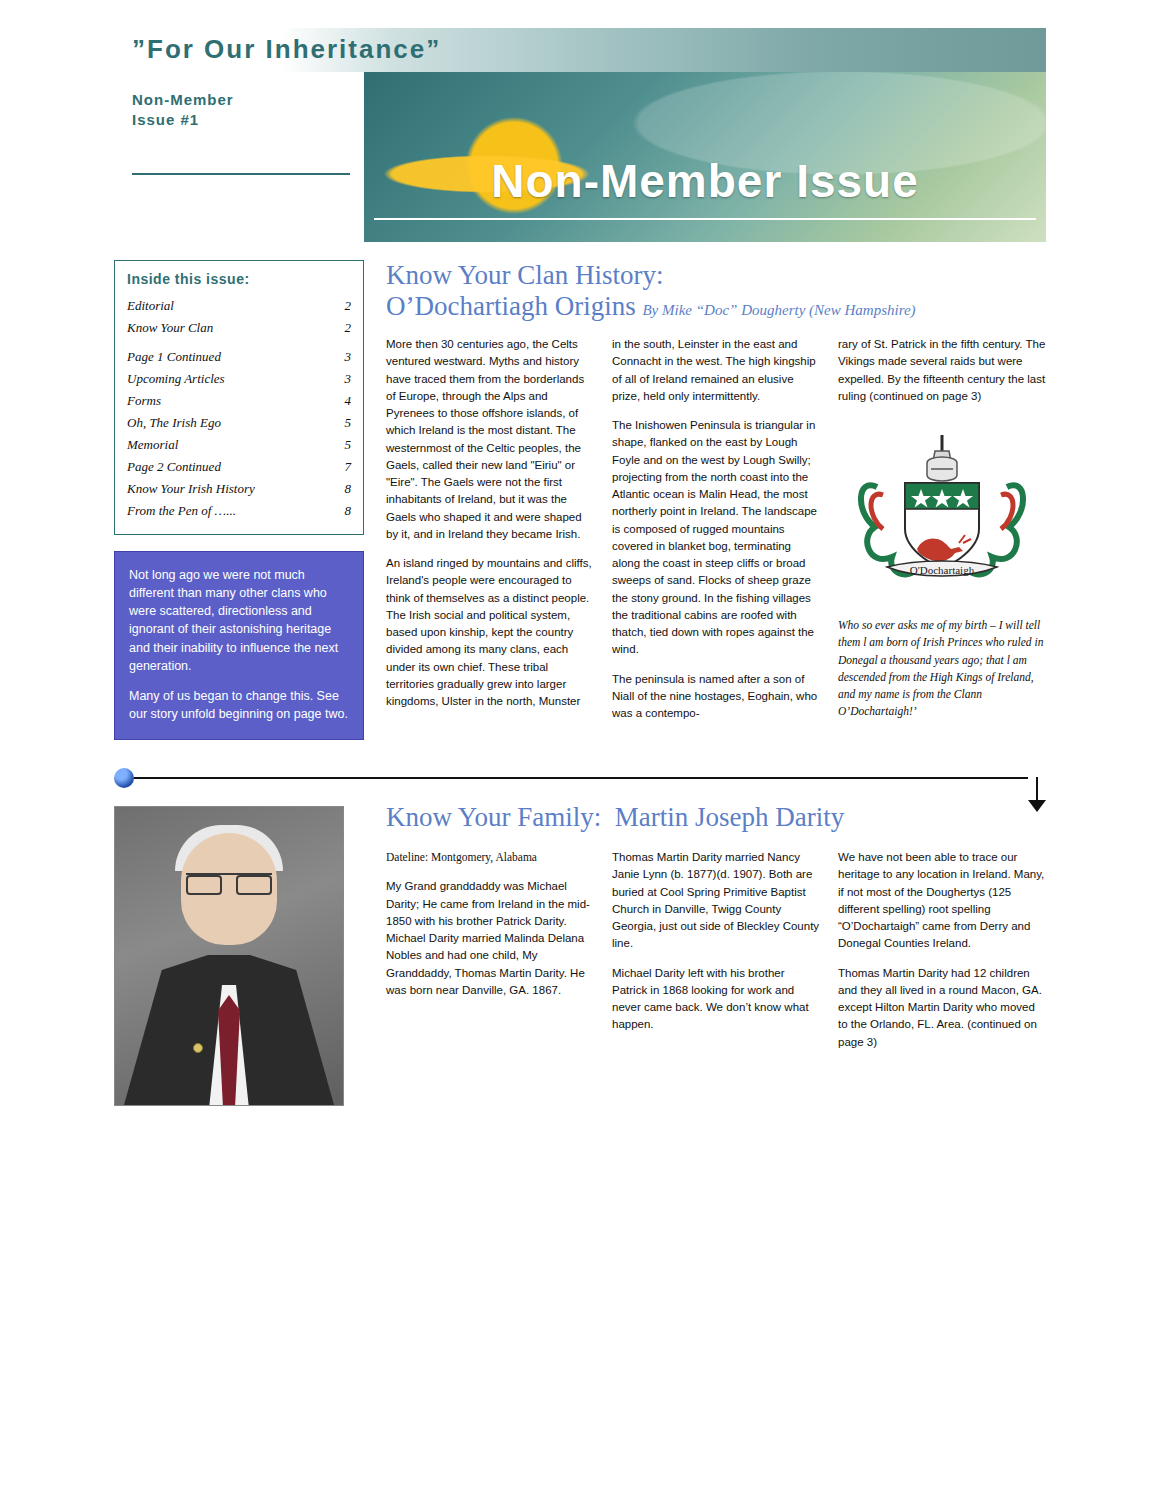”For Our Inheritance”
Non-Member
Issue #1
Non-Member Issue
Inside this issue:
| Editorial | 2 |
| Know Your Clan | 2 |
| Page 1 Continued | 3 |
| Upcoming Articles | 3 |
| Forms | 4 |
| Oh, The Irish Ego | 5 |
| Memorial | 5 |
| Page 2 Continued | 7 |
| Know Your Irish History | 8 |
| From the Pen of …... | 8 |
Not long ago we were not much different than many other clans who were scattered, directionless and ignorant of their astonishing heritage and their inability to influence the next generation.
Many of us began to change this. See our story unfold beginning on page two.
Know Your Clan History: O’Dochartiagh Origins By Mike “Doc” Dougherty (New Hampshire)
More then 30 centuries ago, the Celts ventured westward. Myths and history have traced them from the borderlands of Europe, through the Alps and Pyrenees to those offshore islands, of which Ireland is the most distant. The westernmost of the Celtic peoples, the Gaels, called their new land "Eiriu" or "Eire". The Gaels were not the first inhabitants of Ireland, but it was the Gaels who shaped it and were shaped by it, and in Ireland they became Irish.
An island ringed by mountains and cliffs, Ireland's people were encouraged to think of themselves as a distinct people. The Irish social and political system, based upon kinship, kept the country divided among its many clans, each under its own chief. These tribal territories gradually grew into larger kingdoms, Ulster in the north, Munster
in the south, Leinster in the east and Connacht in the west. The high kingship of all of Ireland remained an elusive prize, held only intermittently.
The Inishowen Peninsula is triangular in shape, flanked on the east by Lough Foyle and on the west by Lough Swilly; projecting from the north coast into the Atlantic ocean is Malin Head, the most northerly point in Ireland. The landscape is composed of rugged mountains covered in blanket bog, terminating along the coast in steep cliffs or broad sweeps of sand. Flocks of sheep graze the stony ground. In the fishing villages the traditional cabins are roofed with thatch, tied down with ropes against the wind.
The peninsula is named after a son of Niall of the nine hostages, Eoghain, who was a contempo-
rary of St. Patrick in the fifth century. The Vikings made several raids but were expelled. By the fifteenth century the last ruling (continued on page 3)
O'Dochartaigh
Who so ever asks me of my birth – I will tell them l am born of Irish Princes who ruled in Donegal a thousand years ago; that l am descended from the High Kings of Ireland, and my name is from the Clann O’Dochartaigh!’
Know Your Family: Martin Joseph Darity
Dateline: Montgomery, Alabama
My Grand granddaddy was Michael Darity; He came from Ireland in the mid-1850 with his brother Patrick Darity. Michael Darity married Malinda Delana Nobles and had one child, My Granddaddy, Thomas Martin Darity. He was born near Danville, GA. 1867.
Thomas Martin Darity married Nancy Janie Lynn (b. 1877)(d. 1907). Both are buried at Cool Spring Primitive Baptist Church in Danville, Twigg County Georgia, just out side of Bleckley County line.
Michael Darity left with his brother Patrick in 1868 looking for work and never came back. We don’t know what happen.
We have not been able to trace our heritage to any location in Ireland. Many, if not most of the Doughertys (125 different spelling) root spelling “O’Dochartaigh” came from Derry and Donegal Counties Ireland.
Thomas Martin Darity had 12 children and they all lived in a round Macon, GA. except Hilton Martin Darity who moved to the Orlando, FL. Area. (continued on page 3)